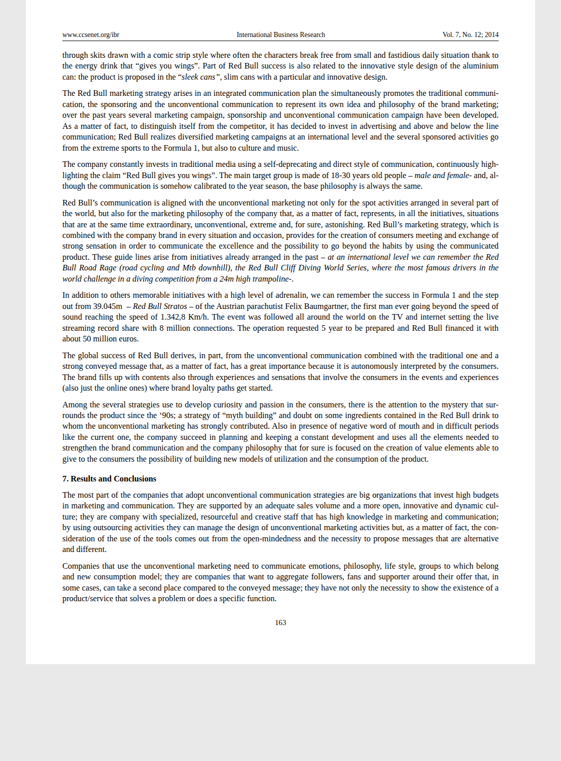www.ccsenet.org/ibr International Business Research Vol. 7, No. 12; 2014
through skits drawn with a comic strip style where often the characters break free from small and fastidious daily situation thank to the energy drink that “gives you wings”. Part of Red Bull success is also related to the innovative style design of the aluminium can: the product is proposed in the “sleek cans”, slim cans with a particular and innovative design.
The Red Bull marketing strategy arises in an integrated communication plan the simultaneously promotes the traditional communication, the sponsoring and the unconventional communication to represent its own idea and philosophy of the brand marketing; over the past years several marketing campaign, sponsorship and unconventional communication campaign have been developed. As a matter of fact, to distinguish itself from the competitor, it has decided to invest in advertising and above and below the line communication; Red Bull realizes diversified marketing campaigns at an international level and the several sponsored activities go from the extreme sports to the Formula 1, but also to culture and music.
The company constantly invests in traditional media using a self-deprecating and direct style of communication, continuously highlighting the claim “Red Bull gives you wings”. The main target group is made of 18-30 years old people – male and female- and, although the communication is somehow calibrated to the year season, the base philosophy is always the same.
Red Bull’s communication is aligned with the unconventional marketing not only for the spot activities arranged in several part of the world, but also for the marketing philosophy of the company that, as a matter of fact, represents, in all the initiatives, situations that are at the same time extraordinary, unconventional, extreme and, for sure, astonishing. Red Bull’s marketing strategy, which is combined with the company brand in every situation and occasion, provides for the creation of consumers meeting and exchange of strong sensation in order to communicate the excellence and the possibility to go beyond the habits by using the communicated product. These guide lines arise from initiatives already arranged in the past – at an international level we can remember the Red Bull Road Rage (road cycling and Mtb downhill), the Red Bull Cliff Diving World Series, where the most famous drivers in the world challenge in a diving competition from a 24m high trampoline-.
In addition to others memorable initiatives with a high level of adrenalin, we can remember the success in Formula 1 and the step out from 39.045m – Red Bull Stratos – of the Austrian parachutist Felix Baumgartner, the first man ever going beyond the speed of sound reaching the speed of 1.342,8 Km/h. The event was followed all around the world on the TV and internet setting the live streaming record share with 8 million connections. The operation requested 5 year to be prepared and Red Bull financed it with about 50 million euros.
The global success of Red Bull derives, in part, from the unconventional communication combined with the traditional one and a strong conveyed message that, as a matter of fact, has a great importance because it is autonomously interpreted by the consumers. The brand fills up with contents also through experiences and sensations that involve the consumers in the events and experiences (also just the online ones) where brand loyalty paths get started.
Among the several strategies use to develop curiosity and passion in the consumers, there is the attention to the mystery that surrounds the product since the ‘90s; a strategy of “myth building” and doubt on some ingredients contained in the Red Bull drink to whom the unconventional marketing has strongly contributed. Also in presence of negative word of mouth and in difficult periods like the current one, the company succeed in planning and keeping a constant development and uses all the elements needed to strengthen the brand communication and the company philosophy that for sure is focused on the creation of value elements able to give to the consumers the possibility of building new models of utilization and the consumption of the product.
7. Results and Conclusions
The most part of the companies that adopt unconventional communication strategies are big organizations that invest high budgets in marketing and communication. They are supported by an adequate sales volume and a more open, innovative and dynamic culture; they are company with specialized, resourceful and creative staff that has high knowledge in marketing and communication; by using outsourcing activities they can manage the design of unconventional marketing activities but, as a matter of fact, the consideration of the use of the tools comes out from the open-mindedness and the necessity to propose messages that are alternative and different.
Companies that use the unconventional marketing need to communicate emotions, philosophy, life style, groups to which belong and new consumption model; they are companies that want to aggregate followers, fans and supporter around their offer that, in some cases, can take a second place compared to the conveyed message; they have not only the necessity to show the existence of a product/service that solves a problem or does a specific function.
163